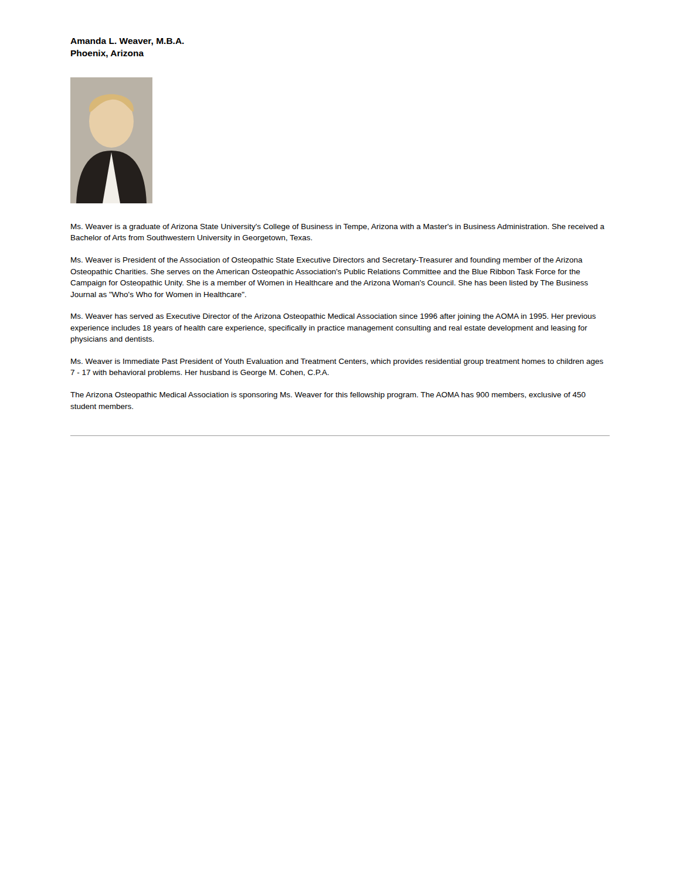Amanda L. Weaver, M.B.A.
Phoenix, Arizona
Ms. Weaver is a graduate of Arizona State University's College of Business in Tempe, Arizona with a Master's in Business Administration. She received a Bachelor of Arts from Southwestern University in Georgetown, Texas.
Ms. Weaver is President of the Association of Osteopathic State Executive Directors and Secretary-Treasurer and founding member of the Arizona Osteopathic Charities. She serves on the American Osteopathic Association's Public Relations Committee and the Blue Ribbon Task Force for the Campaign for Osteopathic Unity. She is a member of Women in Healthcare and the Arizona Woman's Council. She has been listed by The Business Journal as "Who's Who for Women in Healthcare".
Ms. Weaver has served as Executive Director of the Arizona Osteopathic Medical Association since 1996 after joining the AOMA in 1995. Her previous experience includes 18 years of health care experience, specifically in practice management consulting and real estate development and leasing for physicians and dentists.
Ms. Weaver is Immediate Past President of Youth Evaluation and Treatment Centers, which provides residential group treatment homes to children ages 7 - 17 with behavioral problems. Her husband is George M. Cohen, C.P.A.
The Arizona Osteopathic Medical Association is sponsoring Ms. Weaver for this fellowship program. The AOMA has 900 members, exclusive of 450 student members.